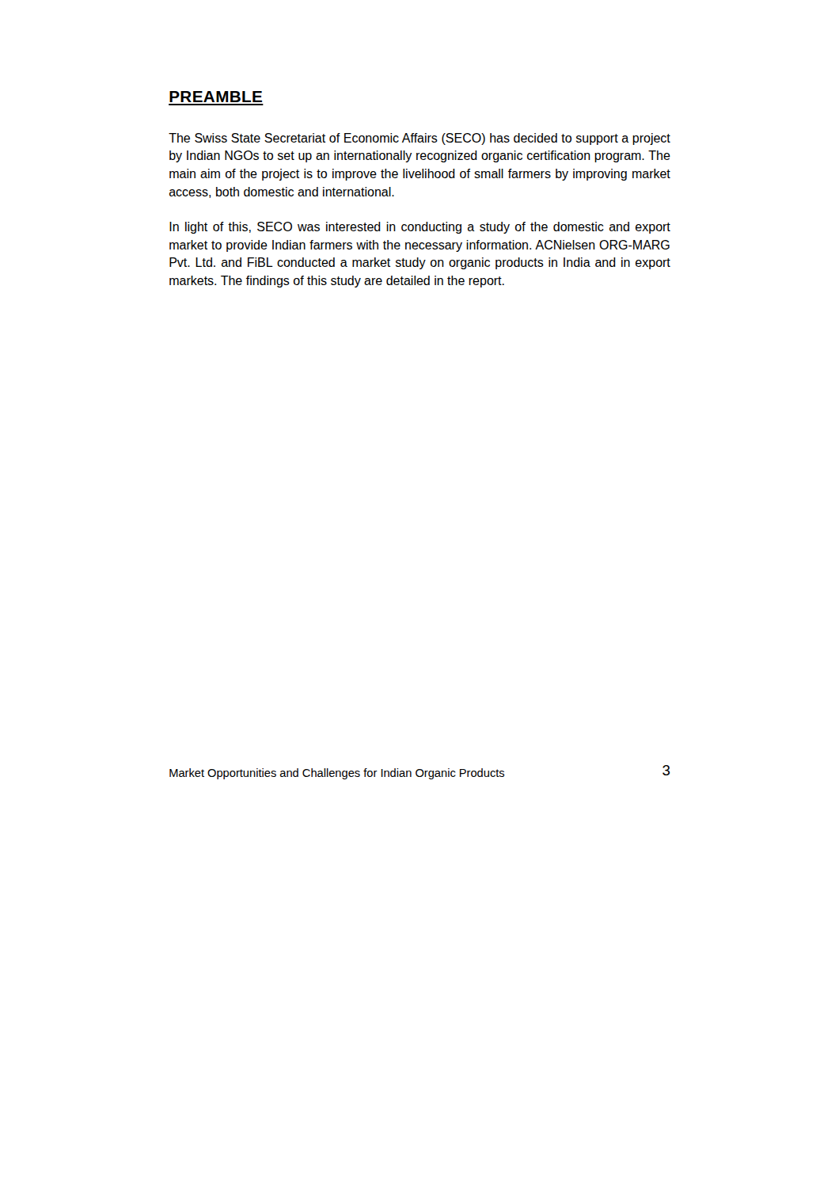PREAMBLE
The Swiss State Secretariat of Economic Affairs (SECO) has decided to support a project by Indian NGOs to set up an internationally recognized organic certification program. The main aim of the project is to improve the livelihood of small farmers by improving market access, both domestic and international.
In light of this, SECO was interested in conducting a study of the domestic and export market to provide Indian farmers with the necessary information. ACNielsen ORG-MARG Pvt. Ltd. and FiBL conducted a market study on organic products in India and in export markets. The findings of this study are detailed in the report.
Market Opportunities and Challenges for Indian Organic Products
3